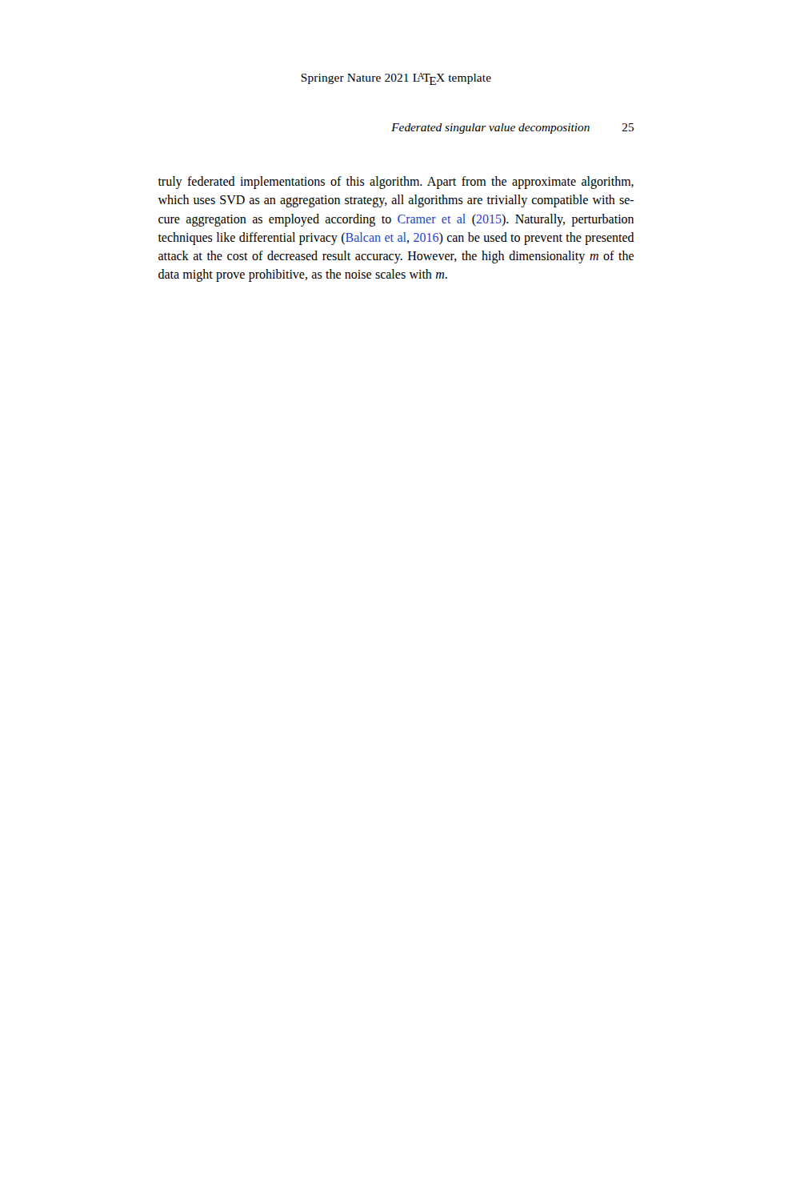Springer Nature 2021 LATEX template
Federated singular value decomposition 25
truly federated implementations of this algorithm. Apart from the approximate algorithm, which uses SVD as an aggregation strategy, all algorithms are trivially compatible with secure aggregation as employed according to Cramer et al (2015). Naturally, perturbation techniques like differential privacy (Balcan et al, 2016) can be used to prevent the presented attack at the cost of decreased result accuracy. However, the high dimensionality m of the data might prove prohibitive, as the noise scales with m.